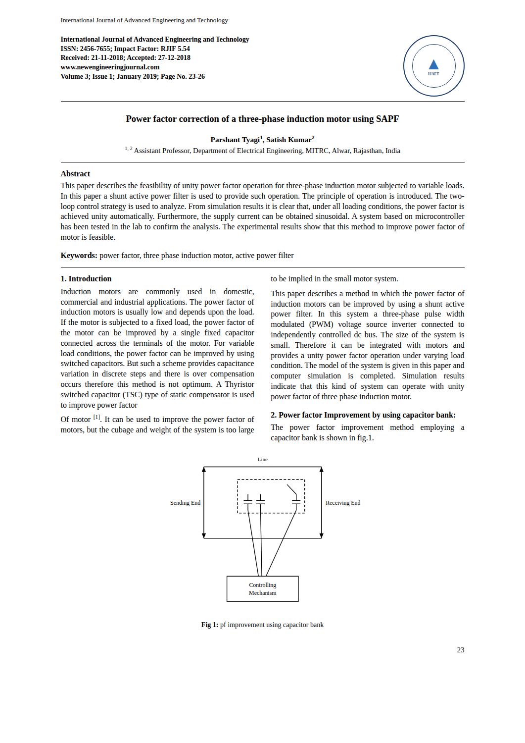International Journal of Advanced Engineering and Technology
International Journal of Advanced Engineering and Technology
ISSN: 2456-7655; Impact Factor: RJIF 5.54
Received: 21-11-2018; Accepted: 27-12-2018
www.newengineeringjournal.com
Volume 3; Issue 1; January 2019; Page No. 23-26
▲
IJAET
Power factor correction of a three-phase induction motor using SAPF
Parshant Tyagi1, Satish Kumar2
1, 2 Assistant Professor, Department of Electrical Engineering, MITRC, Alwar, Rajasthan, India
Abstract
This paper describes the feasibility of unity power factor operation for three-phase induction motor subjected to variable loads. In this paper a shunt active power filter is used to provide such operation. The principle of operation is introduced. The two-loop control strategy is used to analyze. From simulation results it is clear that, under all loading conditions, the power factor is achieved unity automatically. Furthermore, the supply current can be obtained sinusoidal. A system based on microcontroller has been tested in the lab to confirm the analysis. The experimental results show that this method to improve power factor of motor is feasible.
Keywords: power factor, three phase induction motor, active power filter
1. Introduction
Induction motors are commonly used in domestic, commercial and industrial applications. The power factor of induction motors is usually low and depends upon the load. If the motor is subjected to a fixed load, the power factor of the motor can be improved by a single fixed capacitor connected across the terminals of the motor. For variable load conditions, the power factor can be improved by using switched capacitors. But such a scheme provides capacitance variation in discrete steps and there is over compensation occurs therefore this method is not optimum. A Thyristor switched capacitor (TSC) type of static compensator is used to improve power factor
Of motor [1]. It can be used to improve the power factor of motors, but the cubage and weight of the system is too large to be implied in the small motor system.
This paper describes a method in which the power factor of induction motors can be improved by using a shunt active power filter. In this system a three-phase pulse width modulated (PWM) voltage source inverter connected to independently controlled dc bus. The size of the system is small. Therefore it can be integrated with motors and provides a unity power factor operation under varying load condition. The model of the system is given in this paper and computer simulation is completed. Simulation results indicate that this kind of system can operate with unity power factor of three phase induction motor.
2. Power factor Improvement by using capacitor bank:
The power factor improvement method employing a capacitor bank is shown in fig.1.
Line Sending End Receiving End Controlling Mechanism
Fig 1: pf improvement using capacitor bank
23